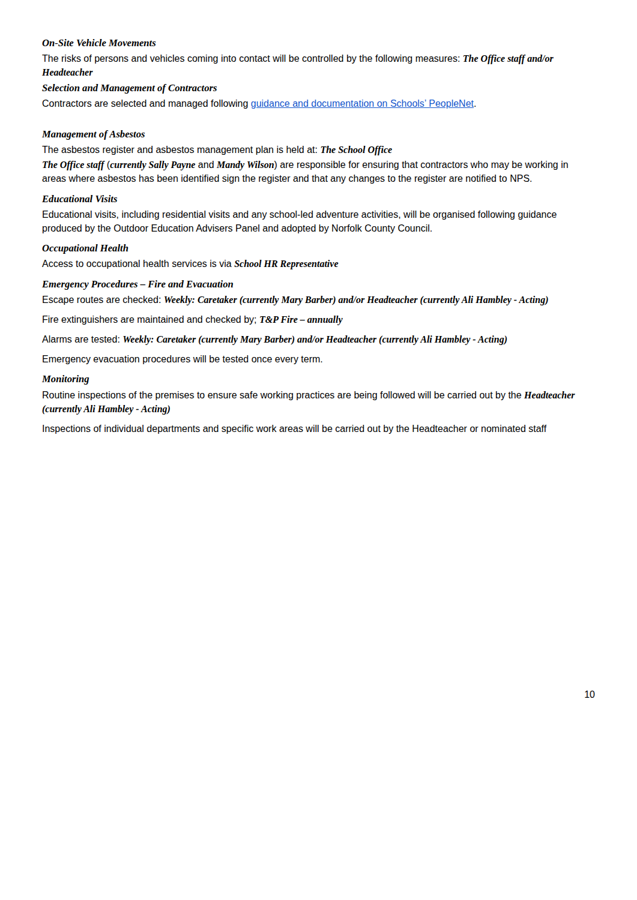On-Site Vehicle Movements
The risks of persons and vehicles coming into contact will be controlled by the following measures: The Office staff and/or Headteacher
Selection and Management of Contractors
Contractors are selected and managed following guidance and documentation on Schools’ PeopleNet.
Management of Asbestos
The asbestos register and asbestos management plan is held at: The School Office
The Office staff (currently Sally Payne and Mandy Wilson) are responsible for ensuring that contractors who may be working in areas where asbestos has been identified sign the register and that any changes to the register are notified to NPS.
Educational Visits
Educational visits, including residential visits and any school-led adventure activities, will be organised following guidance produced by the Outdoor Education Advisers Panel and adopted by Norfolk County Council.
Occupational Health
Access to occupational health services is via School HR Representative
Emergency Procedures – Fire and Evacuation
Escape routes are checked: Weekly: Caretaker (currently Mary Barber) and/or Headteacher (currently Ali Hambley - Acting)
Fire extinguishers are maintained and checked by; T&P Fire – annually
Alarms are tested: Weekly: Caretaker (currently Mary Barber) and/or Headteacher (currently Ali Hambley - Acting)
Emergency evacuation procedures will be tested once every term.
Monitoring
Routine inspections of the premises to ensure safe working practices are being followed will be carried out by the Headteacher (currently Ali Hambley - Acting)
Inspections of individual departments and specific work areas will be carried out by the Headteacher or nominated staff
10